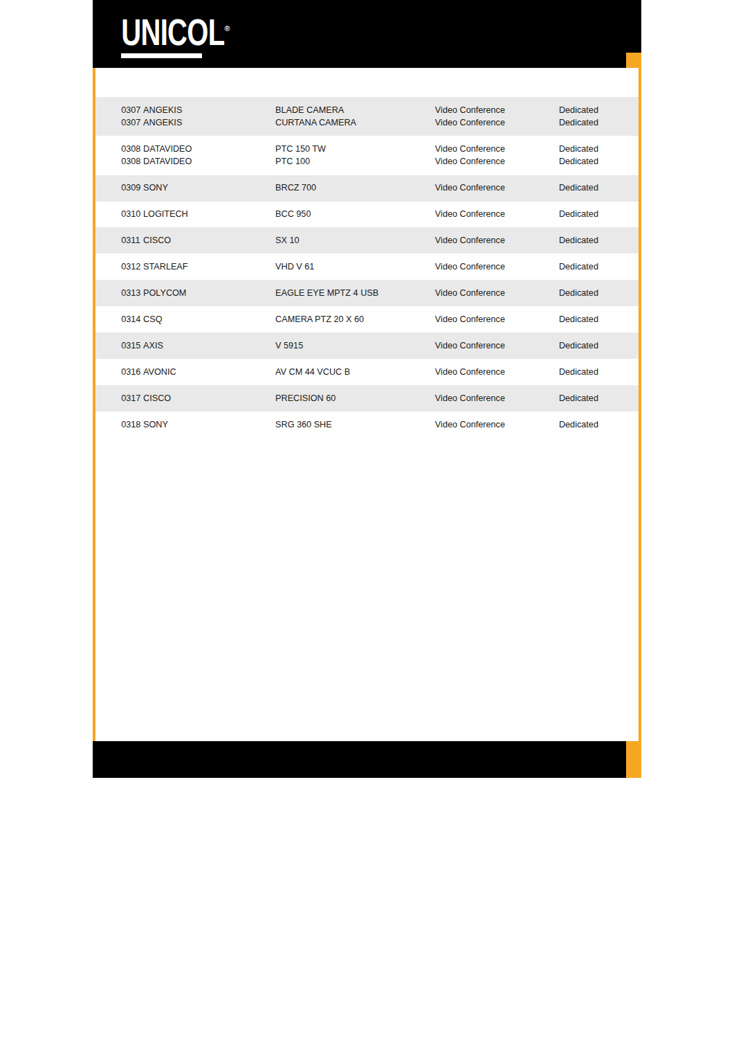UNICOL®
| 0307 0307 | ANGEKIS ANGEKIS | BLADE CAMERA CURTANA CAMERA | Video Conference Video Conference | Dedicated Dedicated |
| 0308 0308 | DATAVIDEO DATAVIDEO | PTC 150 TW PTC 100 | Video Conference Video Conference | Dedicated Dedicated |
| 0309 | SONY | BRCZ 700 | Video Conference | Dedicated |
| 0310 | LOGITECH | BCC 950 | Video Conference | Dedicated |
| 0311 | CISCO | SX 10 | Video Conference | Dedicated |
| 0312 | STARLEAF | VHD V 61 | Video Conference | Dedicated |
| 0313 | POLYCOM | EAGLE EYE MPTZ 4 USB | Video Conference | Dedicated |
| 0314 | CSQ | CAMERA PTZ 20 X 60 | Video Conference | Dedicated |
| 0315 | AXIS | V 5915 | Video Conference | Dedicated |
| 0316 | AVONIC | AV CM 44 VCUC B | Video Conference | Dedicated |
| 0317 | CISCO | PRECISION 60 | Video Conference | Dedicated |
| 0318 | SONY | SRG 360 SHE | Video Conference | Dedicated |